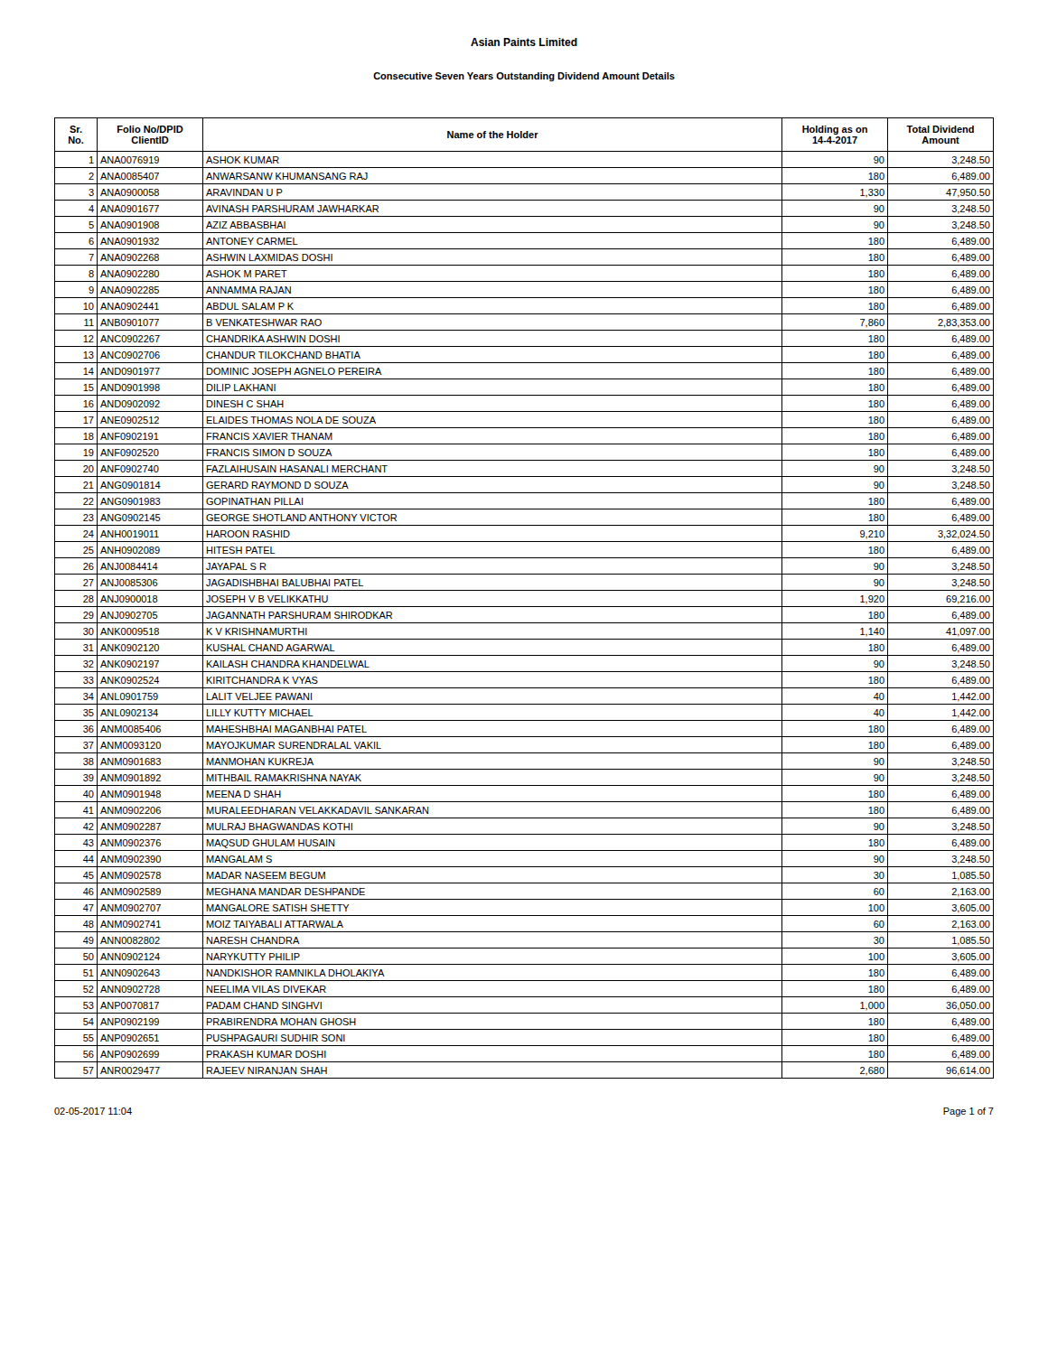Asian Paints Limited
Consecutive Seven Years Outstanding Dividend Amount Details
| Sr. No. | Folio No/DPID ClientID | Name of the Holder | Holding as on 14-4-2017 | Total Dividend Amount |
| --- | --- | --- | --- | --- |
| 1 | ANA0076919 | ASHOK KUMAR | 90 | 3,248.50 |
| 2 | ANA0085407 | ANWARSANW KHUMANSANG RAJ | 180 | 6,489.00 |
| 3 | ANA0900058 | ARAVINDAN U P | 1,330 | 47,950.50 |
| 4 | ANA0901677 | AVINASH PARSHURAM JAWHARKAR | 90 | 3,248.50 |
| 5 | ANA0901908 | AZIZ ABBASBHAI | 90 | 3,248.50 |
| 6 | ANA0901932 | ANTONEY CARMEL | 180 | 6,489.00 |
| 7 | ANA0902268 | ASHWIN LAXMIDAS DOSHI | 180 | 6,489.00 |
| 8 | ANA0902280 | ASHOK M PARET | 180 | 6,489.00 |
| 9 | ANA0902285 | ANNAMMA RAJAN | 180 | 6,489.00 |
| 10 | ANA0902441 | ABDUL SALAM P K | 180 | 6,489.00 |
| 11 | ANB0901077 | B VENKATESHWAR RAO | 7,860 | 2,83,353.00 |
| 12 | ANC0902267 | CHANDRIKA ASHWIN DOSHI | 180 | 6,489.00 |
| 13 | ANC0902706 | CHANDUR TILOKCHAND BHATIA | 180 | 6,489.00 |
| 14 | AND0901977 | DOMINIC JOSEPH AGNELO PEREIRA | 180 | 6,489.00 |
| 15 | AND0901998 | DILIP LAKHANI | 180 | 6,489.00 |
| 16 | AND0902092 | DINESH C SHAH | 180 | 6,489.00 |
| 17 | ANE0902512 | ELAIDES THOMAS NOLA DE SOUZA | 180 | 6,489.00 |
| 18 | ANF0902191 | FRANCIS XAVIER THANAM | 180 | 6,489.00 |
| 19 | ANF0902520 | FRANCIS SIMON D SOUZA | 180 | 6,489.00 |
| 20 | ANF0902740 | FAZLAIHUSAIN HASANALI MERCHANT | 90 | 3,248.50 |
| 21 | ANG0901814 | GERARD RAYMOND D SOUZA | 90 | 3,248.50 |
| 22 | ANG0901983 | GOPINATHAN PILLAI | 180 | 6,489.00 |
| 23 | ANG0902145 | GEORGE SHOTLAND ANTHONY VICTOR | 180 | 6,489.00 |
| 24 | ANH0019011 | HAROON RASHID | 9,210 | 3,32,024.50 |
| 25 | ANH0902089 | HITESH PATEL | 180 | 6,489.00 |
| 26 | ANJ0084414 | JAYAPAL S R | 90 | 3,248.50 |
| 27 | ANJ0085306 | JAGADISHBHAI BALUBHAI PATEL | 90 | 3,248.50 |
| 28 | ANJ0900018 | JOSEPH V B VELIKKATHU | 1,920 | 69,216.00 |
| 29 | ANJ0902705 | JAGANNATH PARSHURAM SHIRODKAR | 180 | 6,489.00 |
| 30 | ANK0009518 | K V KRISHNAMURTHI | 1,140 | 41,097.00 |
| 31 | ANK0902120 | KUSHAL CHAND AGARWAL | 180 | 6,489.00 |
| 32 | ANK0902197 | KAILASH CHANDRA KHANDELWAL | 90 | 3,248.50 |
| 33 | ANK0902524 | KIRITCHANDRA K VYAS | 180 | 6,489.00 |
| 34 | ANL0901759 | LALIT VELJEE PAWANI | 40 | 1,442.00 |
| 35 | ANL0902134 | LILLY KUTTY MICHAEL | 40 | 1,442.00 |
| 36 | ANM0085406 | MAHESHBHAI MAGANBHAI PATEL | 180 | 6,489.00 |
| 37 | ANM0093120 | MAYOJKUMAR SURENDRALAL VAKIL | 180 | 6,489.00 |
| 38 | ANM0901683 | MANMOHAN KUKREJA | 90 | 3,248.50 |
| 39 | ANM0901892 | MITHBAIL RAMAKRISHNA NAYAK | 90 | 3,248.50 |
| 40 | ANM0901948 | MEENA D SHAH | 180 | 6,489.00 |
| 41 | ANM0902206 | MURALEEDHARAN VELAKKADAVIL SANKARAN | 180 | 6,489.00 |
| 42 | ANM0902287 | MULRAJ BHAGWANDAS KOTHI | 90 | 3,248.50 |
| 43 | ANM0902376 | MAQSUD GHULAM HUSAIN | 180 | 6,489.00 |
| 44 | ANM0902390 | MANGALAM S | 90 | 3,248.50 |
| 45 | ANM0902578 | MADAR NASEEM BEGUM | 30 | 1,085.50 |
| 46 | ANM0902589 | MEGHANA MANDAR DESHPANDE | 60 | 2,163.00 |
| 47 | ANM0902707 | MANGALORE SATISH SHETTY | 100 | 3,605.00 |
| 48 | ANM0902741 | MOIZ TAIYABALI ATTARWALA | 60 | 2,163.00 |
| 49 | ANN0082802 | NARESH CHANDRA | 30 | 1,085.50 |
| 50 | ANN0902124 | NARYKUTTY PHILIP | 100 | 3,605.00 |
| 51 | ANN0902643 | NANDKISHOR RAMNIKLA DHOLAKIYA | 180 | 6,489.00 |
| 52 | ANN0902728 | NEELIMA VILAS DIVEKAR | 180 | 6,489.00 |
| 53 | ANP0070817 | PADAM CHAND SINGHVI | 1,000 | 36,050.00 |
| 54 | ANP0902199 | PRABIRENDRA MOHAN GHOSH | 180 | 6,489.00 |
| 55 | ANP0902651 | PUSHPAGAURI SUDHIR SONI | 180 | 6,489.00 |
| 56 | ANP0902699 | PRAKASH KUMAR DOSHI | 180 | 6,489.00 |
| 57 | ANR0029477 | RAJEEV NIRANJAN SHAH | 2,680 | 96,614.00 |
02-05-2017 11:04 Page 1 of 7